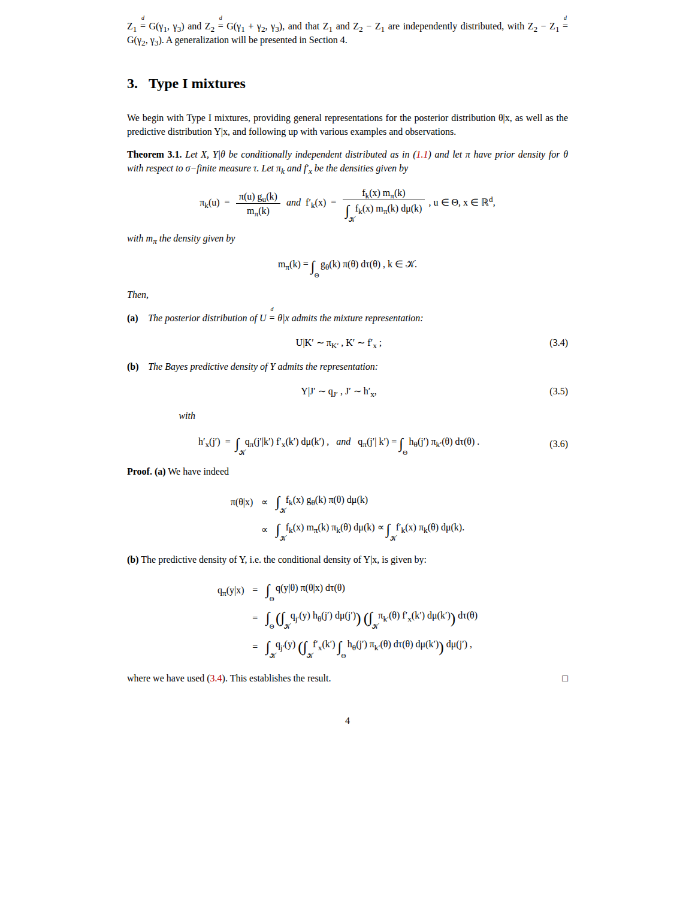Z1 d= G(γ1, γ3) and Z2 d= G(γ1 + γ2, γ3), and that Z1 and Z2 − Z1 are independently distributed, with Z2 − Z1 d= G(γ2, γ3). A generalization will be presented in Section 4.
3. Type I mixtures
We begin with Type I mixtures, providing general representations for the posterior distribution θ|x, as well as the predictive distribution Y|x, and following up with various examples and observations.
Theorem 3.1. Let X, Y|θ be conditionally independent distributed as in (1.1) and let π have prior density for θ with respect to σ−finite measure τ. Let πk and f′x be the densities given by
πk(u) = π(u) gu(k) mπ(k) and f′k(x) = fk(x) mπ(k)∫𝒦 fk(x) mπ(k) dμ(k) , u ∈ Θ, x ∈ ℝd,
with mπ the density given by
mπ(k) = ∫Θ gθ(k) π(θ) dτ(θ) , k ∈ 𝒦.
Then,
(a) The posterior distribution of U d= θ|x admits the mixture representation:
U|K′ ∼ πK′ , K′ ∼ f′x ;
(3.4)
(b) The Bayes predictive density of Y admits the representation:
Y|J′ ∼ qJ′ , J′ ∼ h′x,
(3.5)
with
h′x(j′) = ∫𝒦 qπ(j′|k′) f′x(k′) dμ(k′) , and qπ(j′| k′) = ∫Θ hθ(j′) πk′(θ) dτ(θ) .
(3.6)
Proof. (a) We have indeed
| π(θ/x) | ∝ | ∫ 𝒦 f k (x) g θ (k) π(θ) dμ(k) |
| | ∝ | ∫ 𝒦 f k (x) m π (k) π k (θ) dμ(k) ∝ ∫ 𝒦 f′ k (x) π k (θ) dμ(k). |
(b) The predictive density of Y, i.e. the conditional density of Y|x, is given by:
| q π (y/x) | = | ∫ Θ q(y/θ) π(θ/x) dτ(θ) |
| | = | ∫ Θ ( ∫ 𝒦 q j′ (y) h θ (j′) dμ(j′) ) ( ∫ 𝒦 π k′ (θ) f′ x (k′) dμ(k′) ) dτ(θ) |
| | = | ∫ 𝒦 q j′ (y) ( ∫ 𝒦 f′ x (k′) ∫ Θ h θ (j′) π k′ (θ) dτ(θ) dμ(k′) ) dμ(j′) , |
where we have used (3.4). This establishes the result. □
4